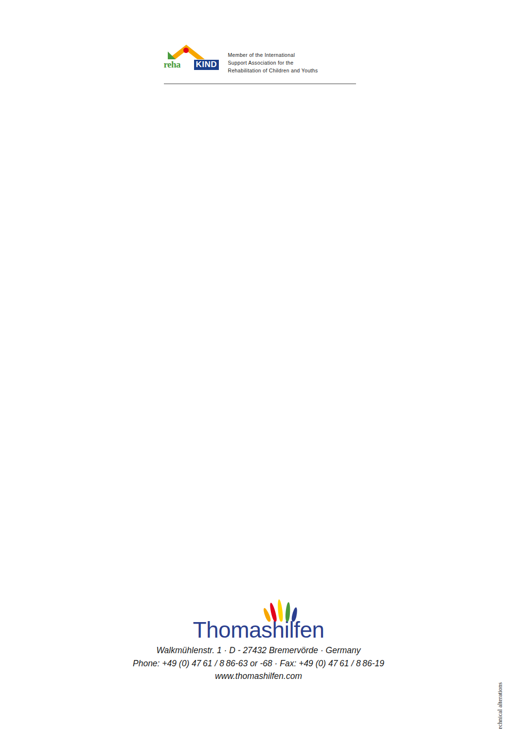reha KIND
Member of the International
Support Association for the
Rehabilitation of Children and Youths
Thomashilfen
Walkmühlenstr. 1 · D - 27432 Bremervörde · Germany
Phone: +49 (0) 47 61 / 8 86-63 or -68 · Fax: +49 (0) 47 61 / 8 86-19
www.thomashilfen.com
Item code: 95727, status: 10/2007, subject to technical alterations